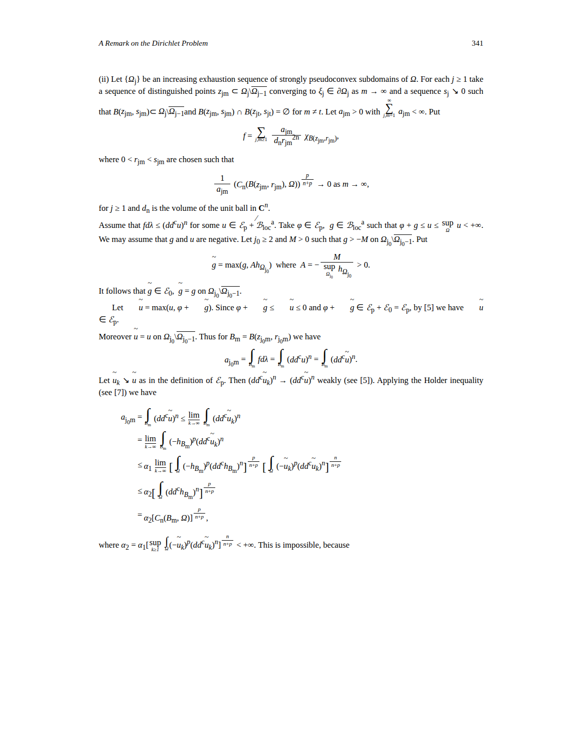A Remark on the Dirichlet Problem 341
(ii) Let {Ωj} be an increasing exhaustion sequence of strongly pseudoconvex subdomains of Ω. For each j ≥ 1 take a sequence of distinguished points zjm ⊂ Ωj\Ωj−1 converging to ξj ∈ ∂Ωj as m → ∞ and a sequence sj ↘ 0 such that B(zjm, sjm)⊂ Ωj\Ωj−1and B(zjm, sjm) ∩ B(zjt, sjt) = ∅ for m ≠ t. Let ajm > 0 with ∞∑j,m=1 ajm < ∞. Put
f = ∑j,m≥1 ajm dnrjm2n χB(zjm,rjm),
where 0 < rjm < sjm are chosen such that
1 ajm (Cn(B(zjm, rjm), Ω))pn+p → 0 as m → ∞,
for j ≥ 1 and dn is the volume of the unit ball in Cn.
Assume that fdλ ≤ (ddcu)n for some u ∈ ⁄ℰp + ℬloca. Take φ ∈ ℰp, g ∈ ℬloca such that φ + g ≤ u ≤ sup Ω u < +∞. We may assume that g and u are negative. Let j0 ≥ 2 and M > 0 such that g > −M on Ωj0\Ωj0−1. Put
~g = max(g, AhΩj0) where A = −Msup Ωj0 hΩj0 > 0.
It follows that ~g ∈ ℰ0, ~g = g on Ωj0\Ωj0−1.
Let ~u = max(u, φ + ~g). Since φ + ~g ≤ ~u ≤ 0 and φ + ~g ∈ ℰp + ℰ0 = ℰp, by [5] we have ~u ∈ ℰp.
Moreover ~u = u on Ωj0\Ωj0−1. Thus for Bm = B(zj0m, rj0m) we have
aj0m = ∫Bm fdλ = ∫Bm (ddcu)n = ∫Bm (ddc~u)n.
Let ~uk ↘ ~u as in the definition of ℰp. Then (ddc~uk)n → (ddc~u)n weakly (see [5]). Applying the Holder inequality (see [7]) we have
aj0m =
∫Bm (ddc~u)n ≤ lim k→∞ ∫Bm (ddc~uk)n
=
lim k→∞ ∫Bm (−hBm)p(ddc~uk)n
≤
α1 lim k→∞ [ ∫Ω (−hBm)p(ddchBm)n]pn+p [ ∫Ω (−~uk)p(ddc~uk)n]nn+p
≤
α2[ ∫Ω (ddchBm)n]pn+p
=
α2[Cn(Bm, Ω)]pn+p,
where α2 = α1[sup k≥1 ∫Ω(−~uk)p(ddc~uk)n]nn+p < +∞. This is impossible, because